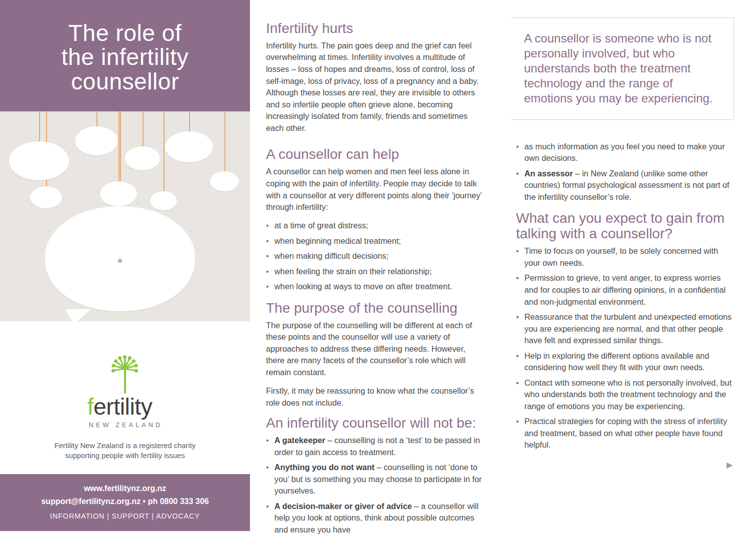The role of
the infertility
counsellor
fertility
New Zealand
Fertility New Zealand is a registered charity supporting people with fertility issues
www.fertilitynz.org.nz
support@fertilitynz.org.nz • ph 0800 333 306
INFORMATION | SUPPORT | ADVOCACY
Infertility hurts
Infertility hurts. The pain goes deep and the grief can feel overwhelming at times. Infertility involves a multitude of losses – loss of hopes and dreams, loss of control, loss of self-image, loss of privacy, loss of a pregnancy and a baby. Although these losses are real, they are invisible to others and so infertile people often grieve alone, becoming increasingly isolated from family, friends and sometimes each other.
A counsellor can help
A counsellor can help women and men feel less alone in coping with the pain of infertility. People may decide to talk with a counsellor at very different points along their ‘journey’ through infertility:
at a time of great distress;
when beginning medical treatment;
when making difficult decisions;
when feeling the strain on their relationship;
when looking at ways to move on after treatment.
The purpose of the counselling
The purpose of the counselling will be different at each of these points and the counsellor will use a variety of approaches to address these differing needs. However, there are many facets of the counsellor’s role which will remain constant.
Firstly, it may be reassuring to know what the counsellor’s role does not include.
An infertility counsellor will not be:
A gatekeeper – counselling is not a ‘test’ to be passed in order to gain access to treatment.
Anything you do not want – counselling is not ‘done to you’ but is something you may choose to participate in for yourselves.
A decision-maker or giver of advice – a counsellor will help you look at options, think about possible outcomes and ensure you have
A counsellor is someone who is not personally involved, but who understands both the treatment technology and the range of emotions you may be experiencing.
as much information as you feel you need to make your own decisions.
An assessor – in New Zealand (unlike some other countries) formal psychological assessment is not part of the infertility counsellor’s role.
What can you expect to gain from talking with a counsellor?
Time to focus on yourself, to be solely concerned with your own needs.
Permission to grieve, to vent anger, to express worries and for couples to air differing opinions, in a confidential and non-judgmental environment.
Reassurance that the turbulent and unexpected emotions you are experiencing are normal, and that other people have felt and expressed similar things.
Help in exploring the different options available and considering how well they fit with your own needs.
Contact with someone who is not personally involved, but who understands both the treatment technology and the range of emotions you may be experiencing.
Practical strategies for coping with the stress of infertility and treatment, based on what other people have found helpful.
▶